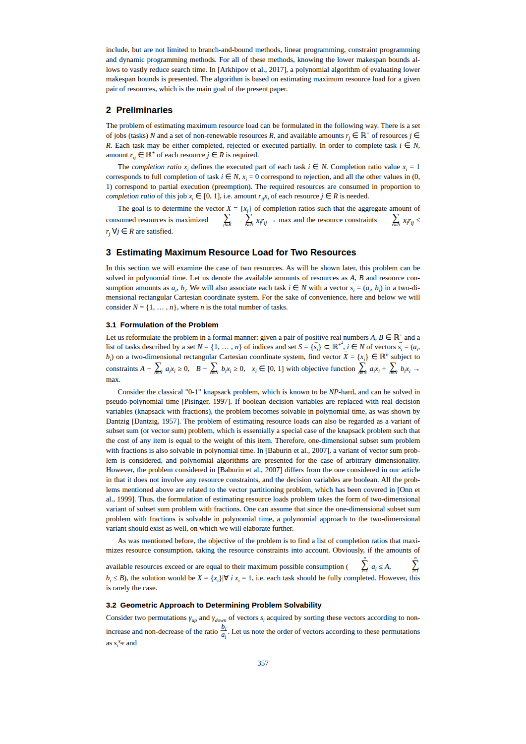include, but are not limited to branch-and-bound methods, linear programming, constraint programming and dynamic programming methods. For all of these methods, knowing the lower makespan bounds allows to vastly reduce search time. In [Arkhipov et al., 2017], a polynomial algorithm of evaluating lower makespan bounds is presented. The algorithm is based on estimating maximum resource load for a given pair of resources, which is the main goal of the present paper.
2 Preliminaries
The problem of estimating maximum resource load can be formulated in the following way. There is a set of jobs (tasks) N and a set of non-renewable resources R, and available amounts rj ∈ ℝ+ of resources j ∈ R. Each task may be either completed, rejected or executed partially. In order to complete task i ∈ N, amount rij ∈ ℝ+ of each resource j ∈ R is required.
The completion ratio xi defines the executed part of each task i ∈ N. Completion ratio value xi = 1 corresponds to full completion of task i ∈ N, xi = 0 correspond to rejection, and all the other values in (0, 1) correspond to partial execution (preemption). The required resources are consumed in proportion to completion ratio of this job xi ∈ [0, 1], i.e. amount rijxi of each resource j ∈ R is needed.
The goal is to determine the vector X = {xi} of completion ratios such that the aggregate amount of consumed resources is maximized ∑j∈R∑i∈N xirij → max and the resource constraints ∑i∈N xirij ≤ rj ∀j ∈ R are satisfied.
3 Estimating Maximum Resource Load for Two Resources
In this section we will examine the case of two resources. As will be shown later, this problem can be solved in polynomial time. Let us denote the available amounts of resources as A, B and resource consumption amounts as ai, bi. We will also associate each task i ∈ N with a vector si = (ai, bi) in a two-dimensional rectangular Cartesian coordinate system. For the sake of convenience, here and below we will consider N = {1, … , n}, where n is the total number of tasks.
3.1 Formulation of the Problem
Let us reformulate the problem in a formal manner: given a pair of positive real numbers A, B ∈ ℝ+ and a list of tasks described by a set N = {1, … , n} of indices and set S = {si} ⊂ ℝ+2, i ∈ N of vectors si = (ai, bi) on a two-dimensional rectangular Cartesian coordinate system, find vector X = {xi} ∈ ℝn subject to constraints A − ∑i∈N aixi ≥ 0, B − ∑i∈N bixi ≥ 0, xi ∈ [0, 1] with objective function ∑i∈N aixi + ∑i∈N bixi → max.
Consider the classical "0-1" knapsack problem, which is known to be NP-hard, and can be solved in pseudo-polynomial time [Pisinger, 1997]. If boolean decision variables are replaced with real decision variables (knapsack with fractions), the problem becomes solvable in polynomial time, as was shown by Dantzig [Dantzig, 1957]. The problem of estimating resource loads can also be regarded as a variant of subset sum (or vector sum) problem, which is essentially a special case of the knapsack problem such that the cost of any item is equal to the weight of this item. Therefore, one-dimensional subset sum problem with fractions is also solvable in polynomial time. In [Baburin et al., 2007], a variant of vector sum problem is considered, and polynomial algorithms are presented for the case of arbitrary dimensionality. However, the problem considered in [Baburin et al., 2007] differs from the one considered in our article in that it does not involve any resource constraints, and the decision variables are boolean. All the problems mentioned above are related to the vector partitioning problem, which has been covered in [Onn et al., 1999]. Thus, the formulation of estimating resource loads problem takes the form of two-dimensional variant of subset sum problem with fractions. One can assume that since the one-dimensional subset sum problem with fractions is solvable in polynomial time, a polynomial approach to the two-dimensional variant should exist as well, on which we will elaborate further.
As was mentioned before, the objective of the problem is to find a list of completion ratios that maximizes resource consumption, taking the resource constraints into account. Obviously, if the amounts of available resources exceed or are equal to their maximum possible consumption (n∑i=1 ai ≤ A, n∑i=1 bi ≤ B), the solution would be X = {xi}|∀ i xi = 1, i.e. each task should be fully completed. However, this is rarely the case.
3.2 Geometric Approach to Determining Problem Solvability
Consider two permutations γup and γdown of vectors si acquired by sorting these vectors according to non-increase and non-decrease of the ratio bi ai. Let us note the order of vectors according to these permutations as siγup and
357